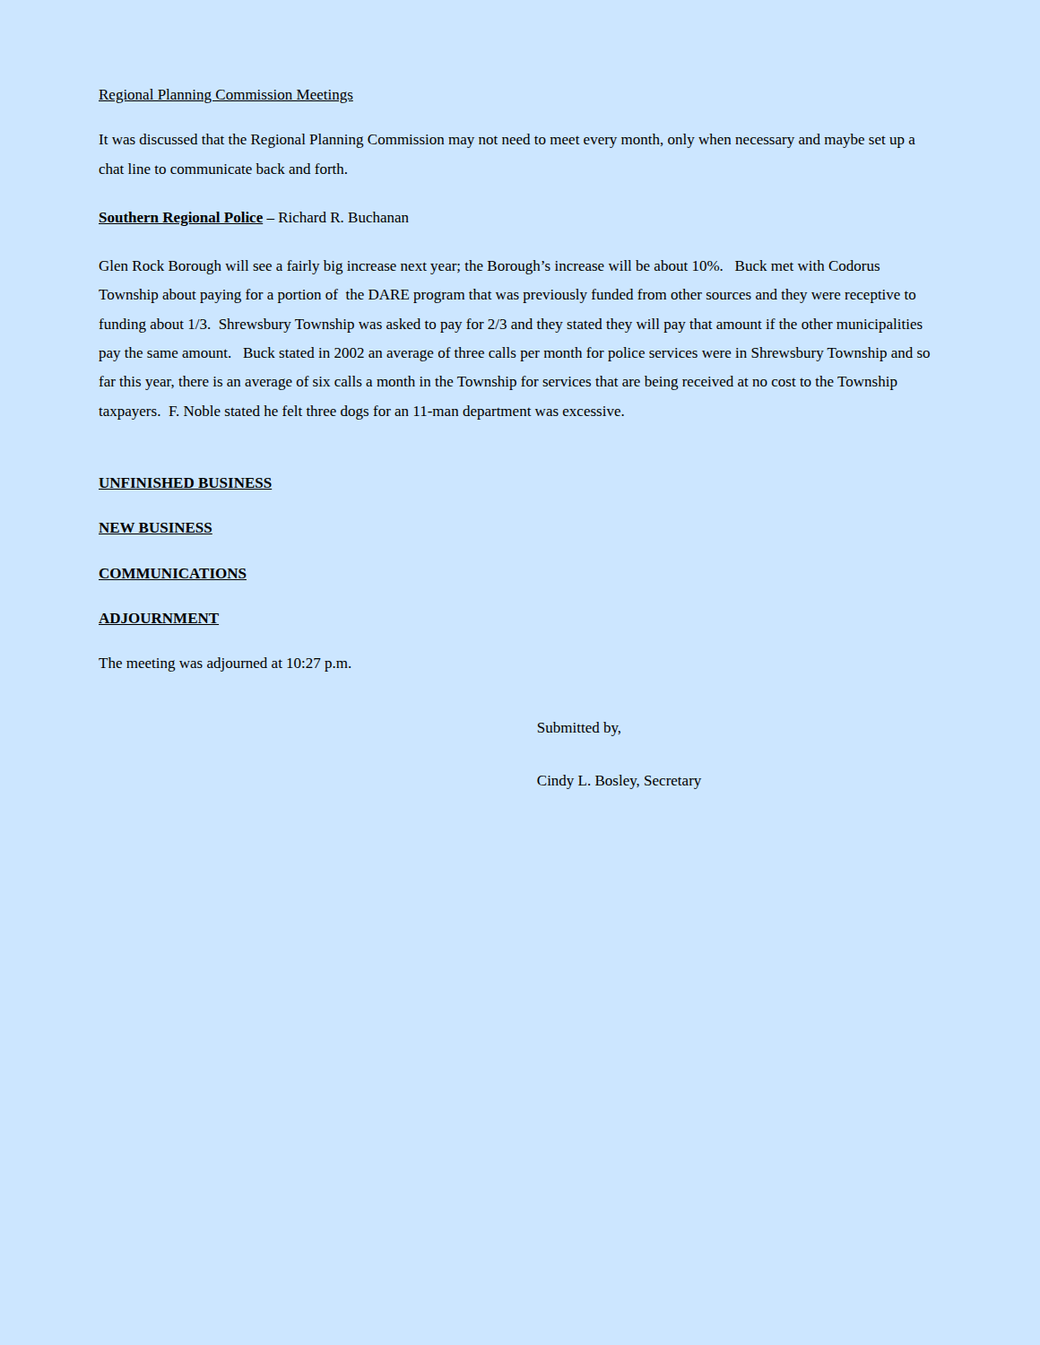Regional Planning Commission Meetings
It was discussed that the Regional Planning Commission may not need to meet every month, only when necessary and maybe set up a chat line to communicate back and forth.
Southern Regional Police – Richard R. Buchanan
Glen Rock Borough will see a fairly big increase next year; the Borough’s increase will be about 10%. Buck met with Codorus Township about paying for a portion of the DARE program that was previously funded from other sources and they were receptive to funding about 1/3. Shrewsbury Township was asked to pay for 2/3 and they stated they will pay that amount if the other municipalities pay the same amount. Buck stated in 2002 an average of three calls per month for police services were in Shrewsbury Township and so far this year, there is an average of six calls a month in the Township for services that are being received at no cost to the Township taxpayers. F. Noble stated he felt three dogs for an 11-man department was excessive.
UNFINISHED BUSINESS
NEW BUSINESS
COMMUNICATIONS
ADJOURNMENT
The meeting was adjourned at 10:27 p.m.
Submitted by,
Cindy L. Bosley, Secretary